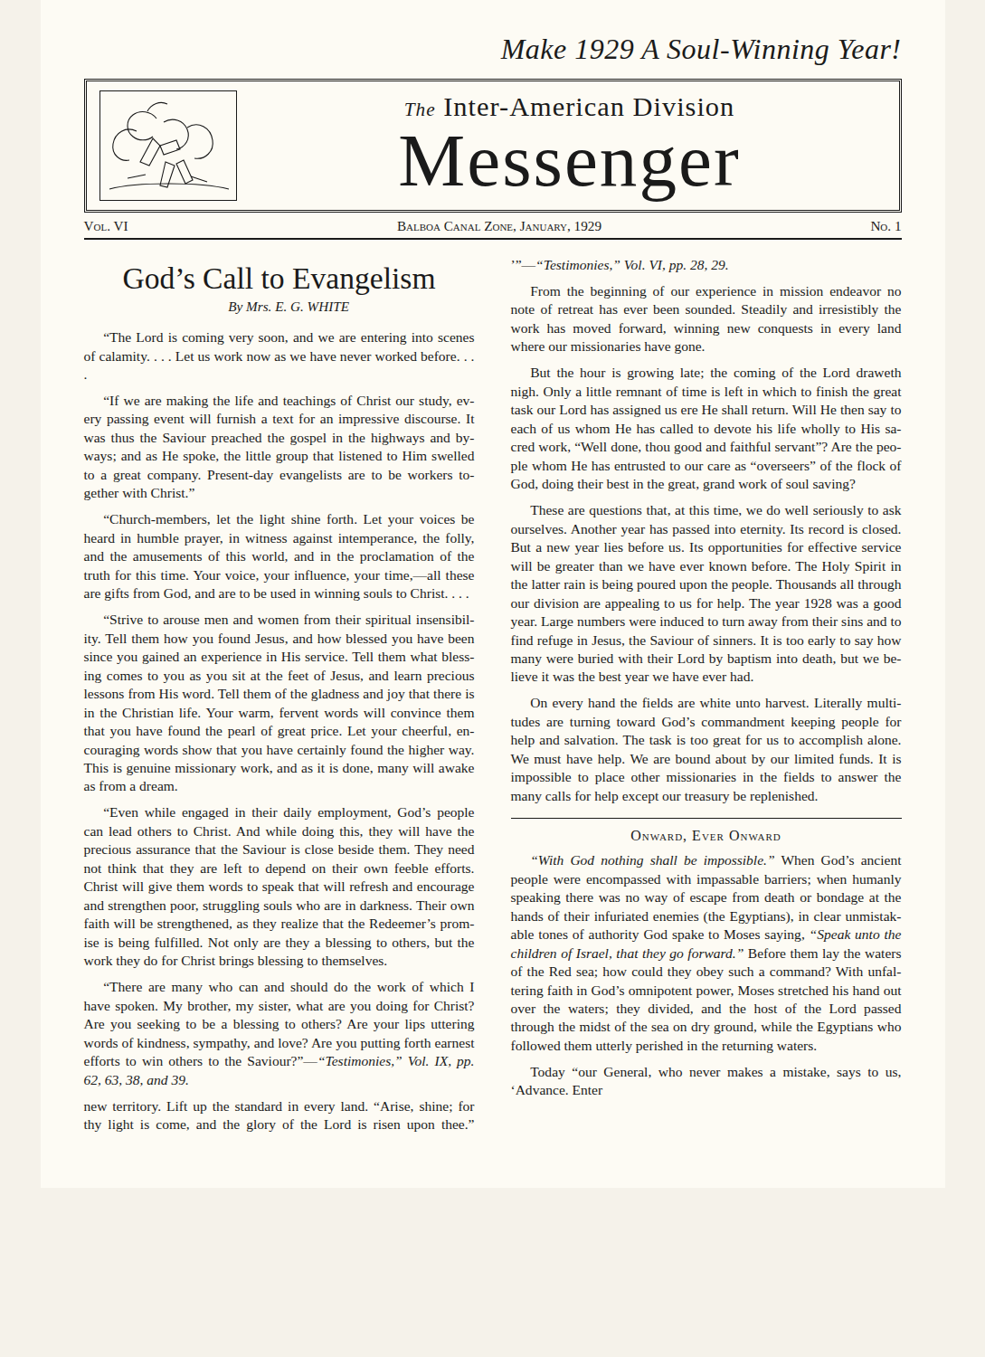Make 1929 A Soul-Winning Year!
The Inter-American Division
Messenger
Vol. VI
Balboa Canal Zone, January, 1929
No. 1
God’s Call to Evangelism
By Mrs. E. G. WHITE
“The Lord is coming very soon, and we are entering into scenes of calamity. . . . Let us work now as we have never worked before. . . .
“If we are making the life and teachings of Christ our study, every passing event will furnish a text for an impressive discourse. It was thus the Saviour preached the gospel in the highways and byways; and as He spoke, the little group that listened to Him swelled to a great company. Present-day evangelists are to be workers together with Christ.”
“Church-members, let the light shine forth. Let your voices be heard in humble prayer, in witness against intemperance, the folly, and the amusements of this world, and in the proclamation of the truth for this time. Your voice, your influence, your time,—all these are gifts from God, and are to be used in winning souls to Christ. . . .
“Strive to arouse men and women from their spiritual insensibility. Tell them how you found Jesus, and how blessed you have been since you gained an experience in His service. Tell them what blessing comes to you as you sit at the feet of Jesus, and learn precious lessons from His word. Tell them of the gladness and joy that there is in the Christian life. Your warm, fervent words will convince them that you have found the pearl of great price. Let your cheerful, encouraging words show that you have certainly found the higher way. This is genuine missionary work, and as it is done, many will awake as from a dream.
“Even while engaged in their daily employment, God’s people can lead others to Christ. And while doing this, they will have the precious assurance that the Saviour is close beside them. They need not think that they are left to depend on their own feeble efforts. Christ will give them words to speak that will refresh and encourage and strengthen poor, struggling souls who are in darkness. Their own faith will be strengthened, as they realize that the Redeemer’s promise is being fulfilled. Not only are they a blessing to others, but the work they do for Christ brings blessing to themselves.
“There are many who can and should do the work of which I have spoken. My brother, my sister, what are you doing for Christ? Are you seeking to be a blessing to others? Are your lips uttering words of kindness, sympathy, and love? Are you putting forth earnest efforts to win others to the Saviour?”—“Testimonies,” Vol. IX, pp. 62, 63, 38, and 39.
new territory. Lift up the standard in every land. “Arise, shine; for thy light is come, and the glory of the Lord is risen upon thee.” ’”—“Testimonies,” Vol. VI, pp. 28, 29.
From the beginning of our experience in mission endeavor no note of retreat has ever been sounded. Steadily and irresistibly the work has moved forward, winning new conquests in every land where our missionaries have gone.
But the hour is growing late; the coming of the Lord draweth nigh. Only a little remnant of time is left in which to finish the great task our Lord has assigned us ere He shall return. Will He then say to each of us whom He has called to devote his life wholly to His sacred work, “Well done, thou good and faithful servant”? Are the people whom He has entrusted to our care as “overseers” of the flock of God, doing their best in the great, grand work of soul saving?
These are questions that, at this time, we do well seriously to ask ourselves. Another year has passed into eternity. Its record is closed. But a new year lies before us. Its opportunities for effective service will be greater than we have ever known before. The Holy Spirit in the latter rain is being poured upon the people. Thousands all through our division are appealing to us for help. The year 1928 was a good year. Large numbers were induced to turn away from their sins and to find refuge in Jesus, the Saviour of sinners. It is too early to say how many were buried with their Lord by baptism into death, but we believe it was the best year we have ever had.
On every hand the fields are white unto harvest. Literally multitudes are turning toward God’s commandment keeping people for help and salvation. The task is too great for us to accomplish alone. We must have help. We are bound about by our limited funds. It is impossible to place other missionaries in the fields to answer the many calls for help except our treasury be replenished.
Onward, Ever Onward
“With God nothing shall be impossible.” When God’s ancient people were encompassed with impassable barriers; when humanly speaking there was no way of escape from death or bondage at the hands of their infuriated enemies (the Egyptians), in clear unmistakable tones of authority God spake to Moses saying, “Speak unto the children of Israel, that they go forward.” Before them lay the waters of the Red sea; how could they obey such a command? With unfaltering faith in God’s omnipotent power, Moses stretched his hand out over the waters; they divided, and the host of the Lord passed through the midst of the sea on dry ground, while the Egyptians who followed them utterly perished in the returning waters.
Today “our General, who never makes a mistake, says to us, ‘Advance. Enter